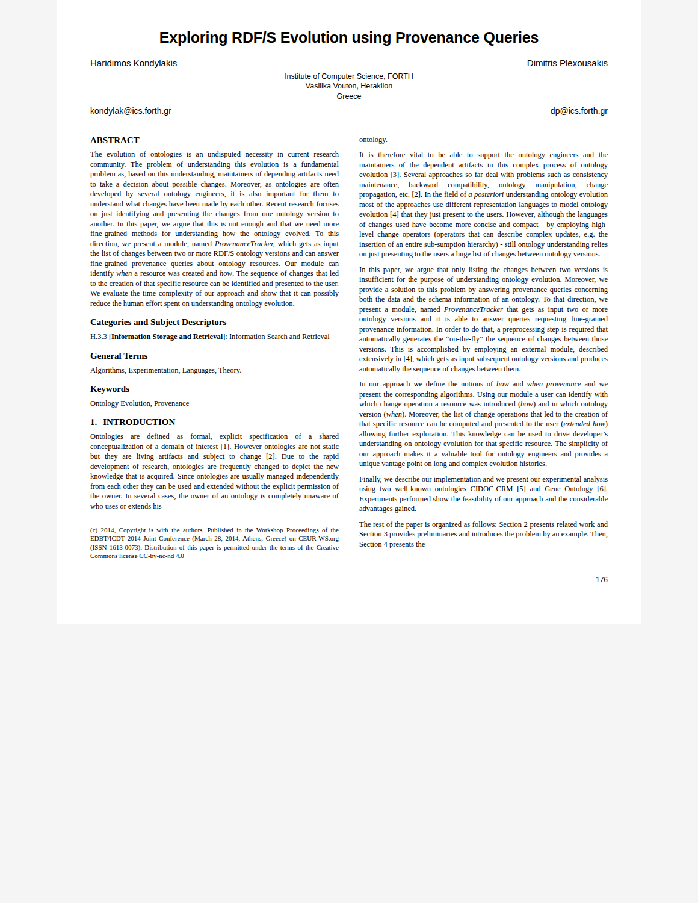Exploring RDF/S Evolution using Provenance Queries
| Haridimos Kondylakis | Dimitris Plexousakis |
Institute of Computer Science, FORTH
Vasilika Vouton, Heraklion
Greece
| kondylak@ics.forth.gr | dp@ics.forth.gr |
ABSTRACT
The evolution of ontologies is an undisputed necessity in current research community. The problem of understanding this evolution is a fundamental problem as, based on this understanding, maintainers of depending artifacts need to take a decision about possible changes. Moreover, as ontologies are often developed by several ontology engineers, it is also important for them to understand what changes have been made by each other. Recent research focuses on just identifying and presenting the changes from one ontology version to another. In this paper, we argue that this is not enough and that we need more fine-grained methods for understanding how the ontology evolved. To this direction, we present a module, named ProvenanceTracker, which gets as input the list of changes between two or more RDF/S ontology versions and can answer fine-grained provenance queries about ontology resources. Our module can identify when a resource was created and how. The sequence of changes that led to the creation of that specific resource can be identified and presented to the user. We evaluate the time complexity of our approach and show that it can possibly reduce the human effort spent on understanding ontology evolution.
Categories and Subject Descriptors
H.3.3 [Information Storage and Retrieval]: Information Search and Retrieval
General Terms
Algorithms, Experimentation, Languages, Theory.
Keywords
Ontology Evolution, Provenance
1. INTRODUCTION
Ontologies are defined as formal, explicit specification of a shared conceptualization of a domain of interest [1]. However ontologies are not static but they are living artifacts and subject to change [2]. Due to the rapid development of research, ontologies are frequently changed to depict the new knowledge that is acquired. Since ontologies are usually managed independently from each other they can be used and extended without the explicit permission of the owner. In several cases, the owner of an ontology is completely unaware of who uses or extends his
(c) 2014, Copyright is with the authors. Published in the Workshop Proceedings of the EDBT/ICDT 2014 Joint Conference (March 28, 2014, Athens, Greece) on CEUR-WS.org (ISSN 1613-0073). Distribution of this paper is permitted under the terms of the Creative Commons license CC-by-nc-nd 4.0
ontology.
It is therefore vital to be able to support the ontology engineers and the maintainers of the dependent artifacts in this complex process of ontology evolution [3]. Several approaches so far deal with problems such as consistency maintenance, backward compatibility, ontology manipulation, change propagation, etc. [2]. In the field of a posteriori understanding ontology evolution most of the approaches use different representation languages to model ontology evolution [4] that they just present to the users. However, although the languages of changes used have become more concise and compact - by employing high-level change operators (operators that can describe complex updates, e.g. the insertion of an entire sub-sumption hierarchy) - still ontology understanding relies on just presenting to the users a huge list of changes between ontology versions.
In this paper, we argue that only listing the changes between two versions is insufficient for the purpose of understanding ontology evolution. Moreover, we provide a solution to this problem by answering provenance queries concerning both the data and the schema information of an ontology. To that direction, we present a module, named ProvenanceTracker that gets as input two or more ontology versions and it is able to answer queries requesting fine-grained provenance information. In order to do that, a preprocessing step is required that automatically generates the “on-the-fly” the sequence of changes between those versions. This is accomplished by employing an external module, described extensively in [4], which gets as input subsequent ontology versions and produces automatically the sequence of changes between them.
In our approach we define the notions of how and when provenance and we present the corresponding algorithms. Using our module a user can identify with which change operation a resource was introduced (how) and in which ontology version (when). Moreover, the list of change operations that led to the creation of that specific resource can be computed and presented to the user (extended-how) allowing further exploration. This knowledge can be used to drive developer’s understanding on ontology evolution for that specific resource. The simplicity of our approach makes it a valuable tool for ontology engineers and provides a unique vantage point on long and complex evolution histories.
Finally, we describe our implementation and we present our experimental analysis using two well-known ontologies CIDOC-CRM [5] and Gene Ontology [6]. Experiments performed show the feasibility of our approach and the considerable advantages gained.
The rest of the paper is organized as follows: Section 2 presents related work and Section 3 provides preliminaries and introduces the problem by an example. Then, Section 4 presents the
176